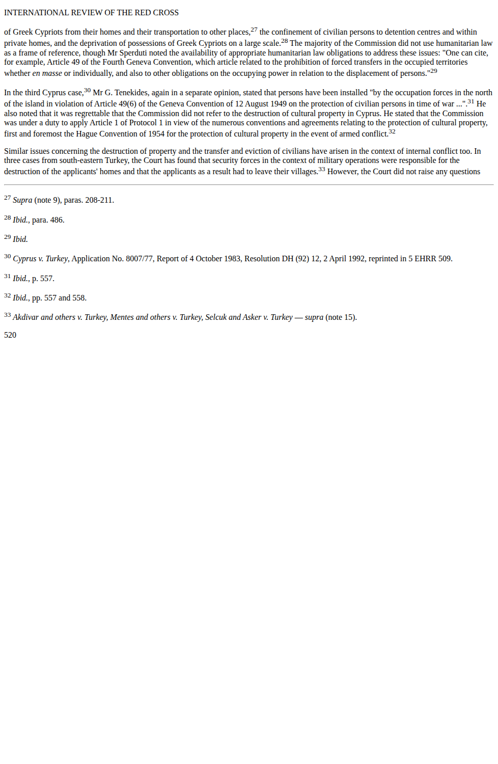INTERNATIONAL REVIEW OF THE RED CROSS
of Greek Cypriots from their homes and their transportation to other places,27 the confinement of civilian persons to detention centres and within private homes, and the deprivation of possessions of Greek Cypriots on a large scale.28 The majority of the Commission did not use humanitarian law as a frame of reference, though Mr Sperduti noted the availability of appropriate humanitarian law obligations to address these issues: "One can cite, for example, Article 49 of the Fourth Geneva Convention, which article related to the prohibition of forced transfers in the occupied territories whether en masse or individually, and also to other obligations on the occupying power in relation to the displacement of persons."29
In the third Cyprus case,30 Mr G. Tenekides, again in a separate opinion, stated that persons have been installed "by the occupation forces in the north of the island in violation of Article 49(6) of the Geneva Convention of 12 August 1949 on the protection of civilian persons in time of war ...".31 He also noted that it was regrettable that the Commission did not refer to the destruction of cultural property in Cyprus. He stated that the Commission was under a duty to apply Article 1 of Protocol 1 in view of the numerous conventions and agreements relating to the protection of cultural property, first and foremost the Hague Convention of 1954 for the protection of cultural property in the event of armed conflict.32
Similar issues concerning the destruction of property and the transfer and eviction of civilians have arisen in the context of internal conflict too. In three cases from south-eastern Turkey, the Court has found that security forces in the context of military operations were responsible for the destruction of the applicants' homes and that the applicants as a result had to leave their villages.33 However, the Court did not raise any questions
27 Supra (note 9), paras. 208-211.
28 Ibid., para. 486.
29 Ibid.
30 Cyprus v. Turkey, Application No. 8007/77, Report of 4 October 1983, Resolution DH (92) 12, 2 April 1992, reprinted in 5 EHRR 509.
31 Ibid., p. 557.
32 Ibid., pp. 557 and 558.
33 Akdivar and others v. Turkey, Mentes and others v. Turkey, Selcuk and Asker v. Turkey — supra (note 15).
520